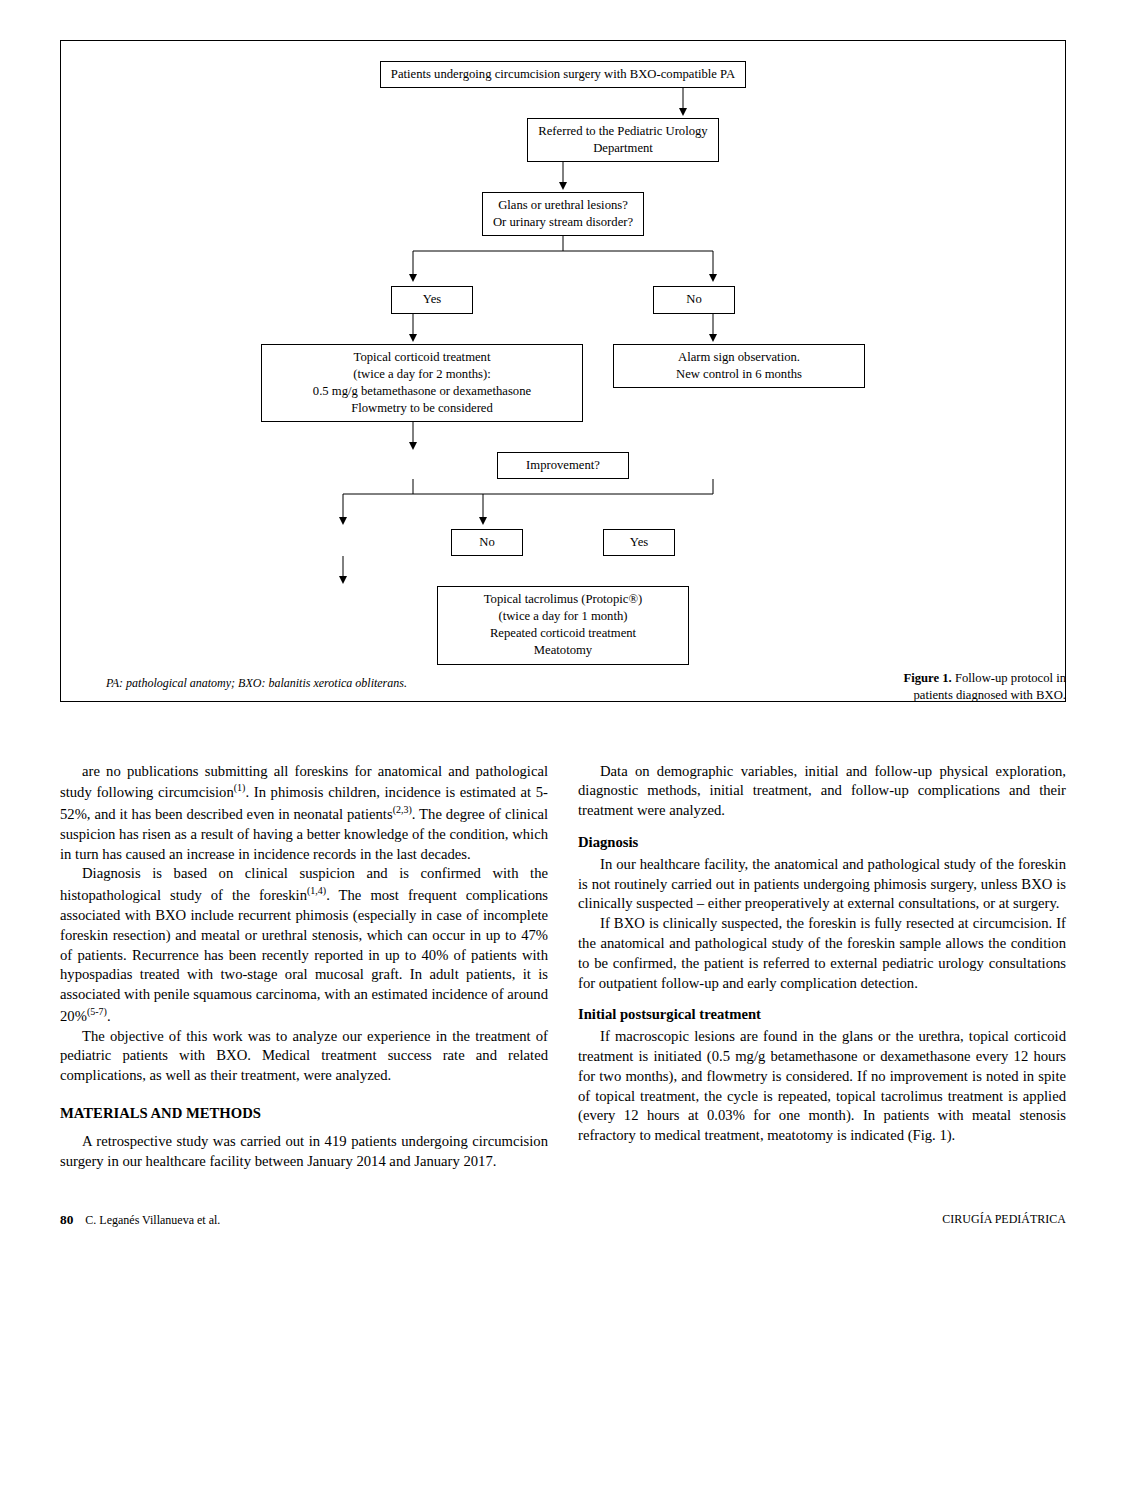Patients undergoing circumcision surgery with BXO-compatible PA
Referred to the Pediatric Urology
Department
Glans or urethral lesions?
Or urinary stream disorder?
Yes
No
Topical corticoid treatment
(twice a day for 2 months):
0.5 mg/g betamethasone or dexamethasone
Flowmetry to be considered
Alarm sign observation.
New control in 6 months
Improvement?
No
Yes
Topical tacrolimus (Protopic®)
(twice a day for 1 month)
Repeated corticoid treatment
Meatotomy
PA: pathological anatomy; BXO: balanitis xerotica obliterans.
Figure 1. Follow-up protocol in patients diagnosed with BXO.
are no publications submitting all foreskins for anatomical and pathological study following circumcision(1). In phimosis children, incidence is estimated at 5-52%, and it has been described even in neonatal patients(2,3). The degree of clinical suspicion has risen as a result of having a better knowledge of the condition, which in turn has caused an increase in incidence records in the last decades.
Diagnosis is based on clinical suspicion and is confirmed with the histopathological study of the foreskin(1,4). The most frequent complications associated with BXO include recurrent phimosis (especially in case of incomplete foreskin resection) and meatal or urethral stenosis, which can occur in up to 47% of patients. Recurrence has been recently reported in up to 40% of patients with hypospadias treated with two-stage oral mucosal graft. In adult patients, it is associated with penile squamous carcinoma, with an estimated incidence of around 20%(5-7).
The objective of this work was to analyze our experience in the treatment of pediatric patients with BXO. Medical treatment success rate and related complications, as well as their treatment, were analyzed.
MATERIALS AND METHODS
A retrospective study was carried out in 419 patients undergoing circumcision surgery in our healthcare facility between January 2014 and January 2017.
Data on demographic variables, initial and follow-up physical exploration, diagnostic methods, initial treatment, and follow-up complications and their treatment were analyzed.
Diagnosis
In our healthcare facility, the anatomical and pathological study of the foreskin is not routinely carried out in patients undergoing phimosis surgery, unless BXO is clinically suspected – either preoperatively at external consultations, or at surgery.
If BXO is clinically suspected, the foreskin is fully resected at circumcision. If the anatomical and pathological study of the foreskin sample allows the condition to be confirmed, the patient is referred to external pediatric urology consultations for outpatient follow-up and early complication detection.
Initial postsurgical treatment
If macroscopic lesions are found in the glans or the urethra, topical corticoid treatment is initiated (0.5 mg/g betamethasone or dexamethasone every 12 hours for two months), and flowmetry is considered. If no improvement is noted in spite of topical treatment, the cycle is repeated, topical tacrolimus treatment is applied (every 12 hours at 0.03% for one month). In patients with meatal stenosis refractory to medical treatment, meatotomy is indicated (Fig. 1).
80 C. Leganés Villanueva et al.
CIRUGÍA PEDIÁTRICA